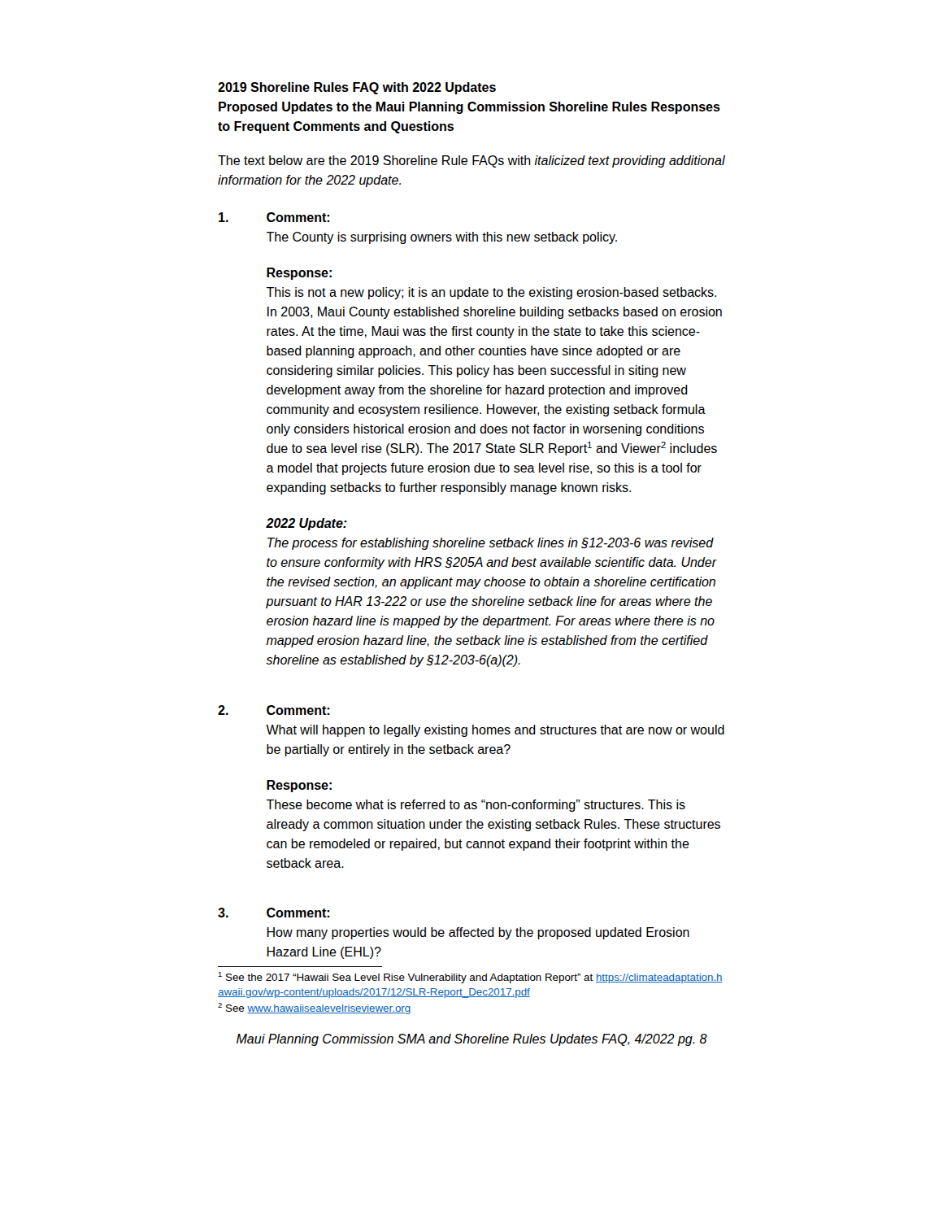2019 Shoreline Rules FAQ with 2022 Updates
Proposed Updates to the Maui Planning Commission Shoreline Rules Responses to Frequent Comments and Questions
The text below are the 2019 Shoreline Rule FAQs with italicized text providing additional information for the 2022 update.
1.
Comment:
The County is surprising owners with this new setback policy.
Response:
This is not a new policy; it is an update to the existing erosion-based setbacks. In 2003, Maui County established shoreline building setbacks based on erosion rates. At the time, Maui was the first county in the state to take this science-based planning approach, and other counties have since adopted or are considering similar policies. This policy has been successful in siting new development away from the shoreline for hazard protection and improved community and ecosystem resilience. However, the existing setback formula only considers historical erosion and does not factor in worsening conditions due to sea level rise (SLR). The 2017 State SLR Report1 and Viewer2 includes a model that projects future erosion due to sea level rise, so this is a tool for expanding setbacks to further responsibly manage known risks.
2022 Update:
The process for establishing shoreline setback lines in §12-203-6 was revised to ensure conformity with HRS §205A and best available scientific data. Under the revised section, an applicant may choose to obtain a shoreline certification pursuant to HAR 13-222 or use the shoreline setback line for areas where the erosion hazard line is mapped by the department. For areas where there is no mapped erosion hazard line, the setback line is established from the certified shoreline as established by §12-203-6(a)(2).
2.
Comment:
What will happen to legally existing homes and structures that are now or would be partially or entirely in the setback area?
Response:
These become what is referred to as “non-conforming” structures. This is already a common situation under the existing setback Rules. These structures can be remodeled or repaired, but cannot expand their footprint within the setback area.
3.
Comment:
How many properties would be affected by the proposed updated Erosion Hazard Line (EHL)?
1 See the 2017 “Hawaii Sea Level Rise Vulnerability and Adaptation Report” at https://climateadaptation.hawaii.gov/wp-content/uploads/2017/12/SLR-Report_Dec2017.pdf
2 See www.hawaiisealevelriseviewer.org
Maui Planning Commission SMA and Shoreline Rules Updates FAQ, 4/2022 pg. 8